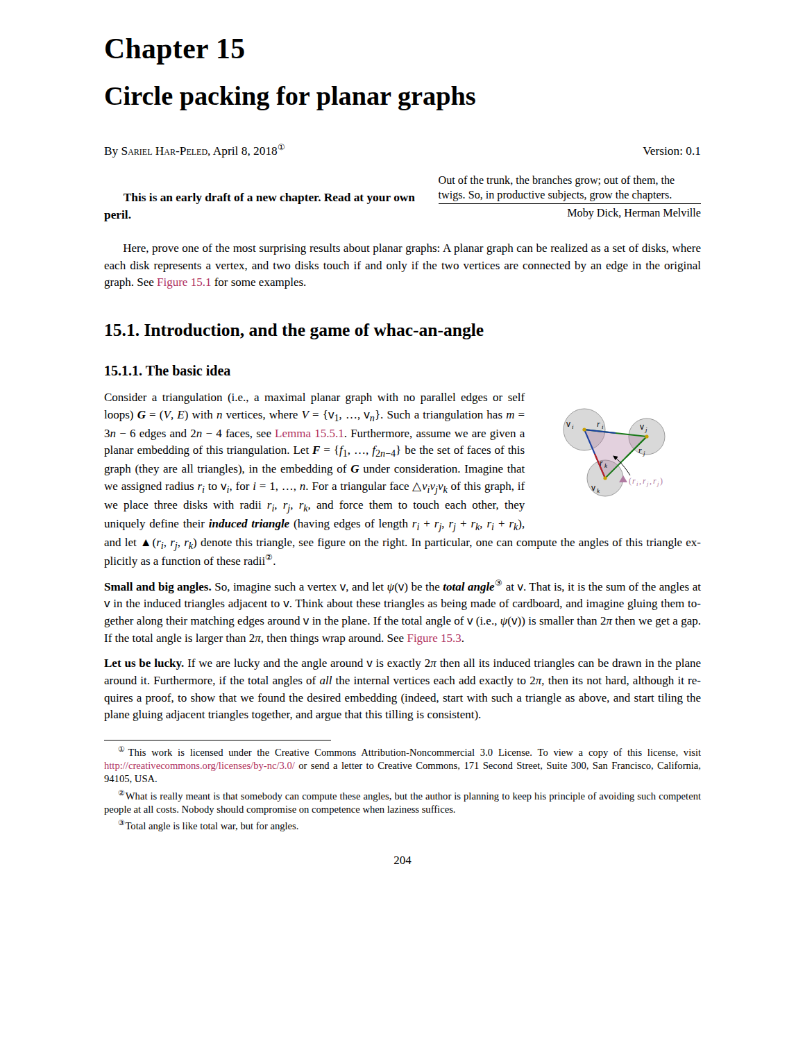Chapter 15
Circle packing for planar graphs
By Sariel Har-Peled, April 8, 2018①
Version: 0.1
This is an early draft of a new chapter. Read at your own peril.
Out of the trunk, the branches grow; out of them, the twigs. So, in productive subjects, grow the chapters.
Moby Dick, Herman Melville
Here, prove one of the most surprising results about planar graphs: A planar graph can be realized as a set of disks, where each disk represents a vertex, and two disks touch if and only if the two vertices are connected by an edge in the original graph. See Figure 15.1 for some examples.
15.1. Introduction, and the game of whac-an-angle
15.1.1. The basic idea
v i v j v k r i r j r k ( r i , r j , r j )
Consider a triangulation (i.e., a maximal planar graph with no parallel edges or self loops) G = (V, E) with n vertices, where V = {v1, …, vn}. Such a triangulation has m = 3n − 6 edges and 2n − 4 faces, see Lemma 15.5.1. Furthermore, assume we are given a planar embedding of this triangulation. Let F = {f1, …, f2n−4} be the set of faces of this graph (they are all triangles), in the embedding of G under consideration. Imagine that we assigned radius ri to vi, for i = 1, …, n. For a triangular face △vivjvk of this graph, if we place three disks with radii ri, rj, rk, and force them to touch each other, they uniquely define their induced triangle (having edges of length ri + rj, rj + rk, ri + rk), and let ▲(ri, rj, rk) denote this triangle, see figure on the right. In particular, one can compute the angles of this triangle explicitly as a function of these radii②.
Small and big angles. So, imagine such a vertex v, and let ψ(v) be the total angle③ at v. That is, it is the sum of the angles at v in the induced triangles adjacent to v. Think about these triangles as being made of cardboard, and imagine gluing them together along their matching edges around v in the plane. If the total angle of v (i.e., ψ(v)) is smaller than 2π then we get a gap. If the total angle is larger than 2π, then things wrap around. See Figure 15.3.
Let us be lucky. If we are lucky and the angle around v is exactly 2π then all its induced triangles can be drawn in the plane around it. Furthermore, if the total angles of all the internal vertices each add exactly to 2π, then its not hard, although it requires a proof, to show that we found the desired embedding (indeed, start with such a triangle as above, and start tiling the plane gluing adjacent triangles together, and argue that this tilling is consistent).
①This work is licensed under the Creative Commons Attribution-Noncommercial 3.0 License. To view a copy of this license, visit http://creativecommons.org/licenses/by-nc/3.0/ or send a letter to Creative Commons, 171 Second Street, Suite 300, San Francisco, California, 94105, USA.
②What is really meant is that somebody can compute these angles, but the author is planning to keep his principle of avoiding such competent people at all costs. Nobody should compromise on competence when laziness suffices.
③Total angle is like total war, but for angles.
204